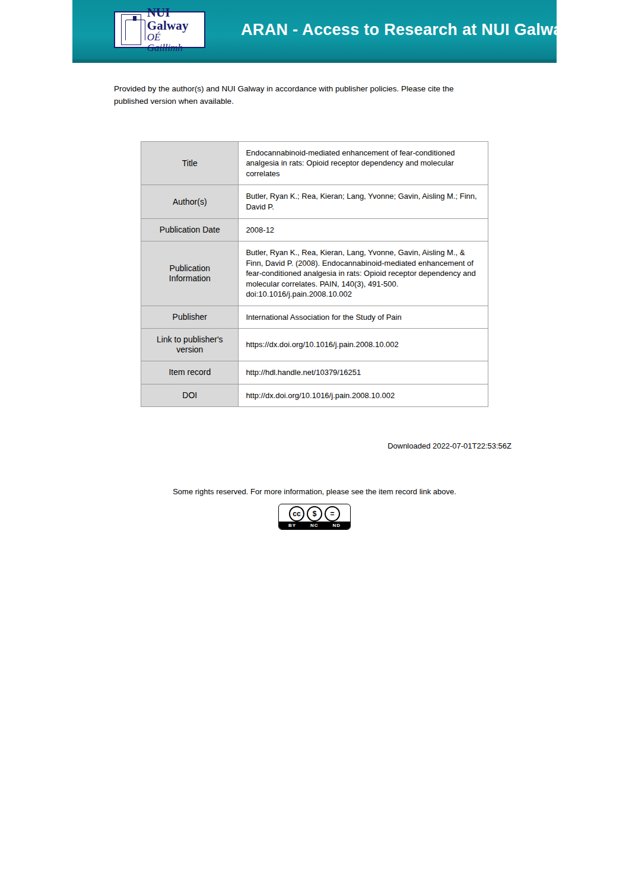NUI Galway
OÉ Gaillimh
ARAN - Access to Research at NUI Galway
Provided by the author(s) and NUI Galway in accordance with publisher policies. Please cite the published version when available.
| Title | Endocannabinoid-mediated enhancement of fear-conditioned analgesia in rats: Opioid receptor dependency and molecular correlates |
| Author(s) | Butler, Ryan K.; Rea, Kieran; Lang, Yvonne; Gavin, Aisling M.; Finn, David P. |
| Publication Date | 2008-12 |
| Publication Information | Butler, Ryan K., Rea, Kieran, Lang, Yvonne, Gavin, Aisling M., & Finn, David P. (2008). Endocannabinoid-mediated enhancement of fear-conditioned analgesia in rats: Opioid receptor dependency and molecular correlates. PAIN, 140(3), 491-500. doi:10.1016/j.pain.2008.10.002 |
| Publisher | International Association for the Study of Pain |
| Link to publisher's version | https://dx.doi.org/10.1016/j.pain.2008.10.002 |
| Item record | http://hdl.handle.net/10379/16251 |
| DOI | http://dx.doi.org/10.1016/j.pain.2008.10.002 |
Downloaded 2022-07-01T22:53:56Z
Some rights reserved. For more information, please see the item record link above.
cc $ =
BY NC ND